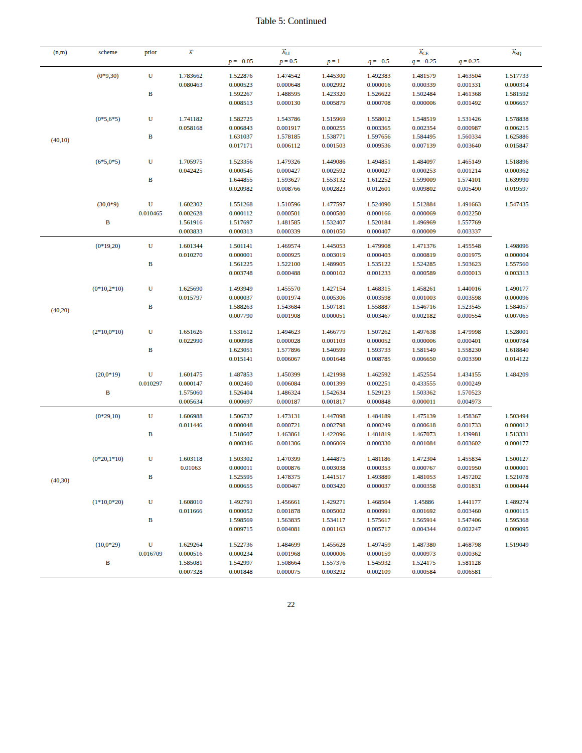Table 5: Continued
| (n,m) | scheme | prior | λ̂ | λ̂ LI | λ̂ GE | λ̂ SQ |
| --- | --- | --- | --- | --- | --- | --- |
| | | | | p = −0.05 | p = 0.5 | p = 1 | q = −0.5 | q = −0.25 | q = 0.25 | |
| (40,10) | (0*9,30) | U | 1.783662 | 1.522876 | 1.474542 | 1.445300 | 1.492383 | 1.481579 | 1.463504 | 1.517733 |
| | | 0.080463 | 0.000523 | 0.000648 | 0.002992 | 0.000016 | 0.000339 | 0.001331 | 0.000314 |
| | B | | 1.592267 | 1.488595 | 1.423320 | 1.526622 | 1.502484 | 1.461368 | 1.581592 |
| | | | 0.008513 | 0.000130 | 0.005879 | 0.000708 | 0.000006 | 0.001492 | 0.006657 |
| (0*5,6*5) | U | 1.741182 | 1.582725 | 1.543786 | 1.515969 | 1.558012 | 1.548519 | 1.531426 | 1.578838 |
| | | 0.058168 | 0.006843 | 0.001917 | 0.000255 | 0.003365 | 0.002354 | 0.000987 | 0.006215 |
| | B | | 1.631037 | 1.578185 | 1.538771 | 1.597656 | 1.584495 | 1.560334 | 1.625886 |
| | | | 0.017171 | 0.006112 | 0.001503 | 0.009536 | 0.007139 | 0.003640 | 0.015847 |
| (6*5,0*5) | U | 1.705975 | 1.523356 | 1.479326 | 1.449086 | 1.494851 | 1.484097 | 1.465149 | 1.518896 |
| | | 0.042425 | 0.000545 | 0.000427 | 0.002592 | 0.000027 | 0.000253 | 0.001214 | 0.000362 |
| | B | | 1.644855 | 1.593627 | 1.553132 | 1.612252 | 1.599009 | 1.574101 | 1.639990 |
| | | | 0.020982 | 0.008766 | 0.002823 | 0.012601 | 0.009802 | 0.005490 | 0.019597 |
| (30,0*9) | U | 1.602302 | 1.551268 | 1.510596 | 1.477597 | 1.524090 | 1.512884 | 1.491663 | 1.547435 |
| | | 0.010465 | 0.002628 | 0.000112 | 0.000501 | 0.000580 | 0.000166 | 0.000069 | 0.002250 |
| | B | | 1.561916 | 1.517697 | 1.481585 | 1.532407 | 1.520184 | 1.496969 | 1.557769 |
| | | | 0.003833 | 0.000313 | 0.000339 | 0.001050 | 0.000407 | 0.000009 | 0.003337 |
| (40,20) | (0*19,20) | U | 1.601344 | 1.501141 | 1.469574 | 1.445053 | 1.479908 | 1.471376 | 1.455548 | 1.498096 |
| | | 0.010270 | 0.000001 | 0.000925 | 0.003019 | 0.000403 | 0.000819 | 0.001975 | 0.000004 |
| | B | | 1.561225 | 1.522100 | 1.489905 | 1.535122 | 1.524285 | 1.503623 | 1.557560 |
| | | | 0.003748 | 0.000488 | 0.000102 | 0.001233 | 0.000589 | 0.000013 | 0.003313 |
| (0*10,2*10) | U | 1.625690 | 1.493949 | 1.455570 | 1.427154 | 1.468315 | 1.458261 | 1.440016 | 1.490177 |
| | | 0.015797 | 0.000037 | 0.001974 | 0.005306 | 0.003598 | 0.001003 | 0.003598 | 0.000096 |
| | B | | 1.588263 | 1.543684 | 1.507181 | 1.558887 | 1.546716 | 1.523545 | 1.584057 |
| | | | 0.007790 | 0.001908 | 0.000051 | 0.003467 | 0.002182 | 0.000554 | 0.007065 |
| (2*10,0*10) | U | 1.651626 | 1.531612 | 1.494623 | 1.466779 | 1.507262 | 1.497638 | 1.479998 | 1.528001 |
| | | 0.022990 | 0.000998 | 0.000028 | 0.001103 | 0.000052 | 0.000006 | 0.000401 | 0.000784 |
| | B | | 1.623051 | 1.577896 | 1.540599 | 1.593733 | 1.581549 | 1.558230 | 1.618840 |
| | | | 0.015141 | 0.006067 | 0.001648 | 0.008785 | 0.006650 | 0.003390 | 0.014122 |
| (20,0*19) | U | 1.601475 | 1.487853 | 1.450399 | 1.421998 | 1.462592 | 1.452554 | 1.434155 | 1.484209 |
| | | 0.010297 | 0.000147 | 0.002460 | 0.006084 | 0.001399 | 0.002251 | 0.433555 | 0.000249 |
| | B | | 1.575060 | 1.526404 | 1.486324 | 1.542634 | 1.529123 | 1.503362 | 1.570523 |
| | | | 0.005634 | 0.000697 | 0.000187 | 0.001817 | 0.000848 | 0.000011 | 0.004973 |
| (40,30) | (0*29,10) | U | 1.606988 | 1.506737 | 1.473131 | 1.447098 | 1.484189 | 1.475139 | 1.458367 | 1.503494 |
| | | 0.011446 | 0.000048 | 0.000721 | 0.002798 | 0.000249 | 0.000618 | 0.001733 | 0.000012 |
| | B | | 1.518607 | 1.463861 | 1.422096 | 1.481819 | 1.467073 | 1.439981 | 1.513331 |
| | | | 0.000346 | 0.001306 | 0.006069 | 0.000330 | 0.001084 | 0.003602 | 0.000177 |
| (0*20,1*10) | U | 1.603118 | 1.503302 | 1.470399 | 1.444875 | 1.481186 | 1.472304 | 1.455834 | 1.500127 |
| | | 0.01063 | 0.000011 | 0.000876 | 0.003038 | 0.000353 | 0.000767 | 0.001950 | 0.000001 |
| | B | | 1.525595 | 1.478375 | 1.441517 | 1.493889 | 1.481053 | 1.457202 | 1.521078 |
| | | | 0.000655 | 0.000467 | 0.003420 | 0.000037 | 0.000358 | 0.001831 | 0.000444 |
| (1*10,0*20) | U | 1.608010 | 1.492791 | 1.456661 | 1.429271 | 1.468504 | 1.45886 | 1.441177 | 1.489274 |
| | | 0.011666 | 0.000052 | 0.001878 | 0.005002 | 0.000991 | 0.001692 | 0.003460 | 0.000115 |
| | B | | 1.598569 | 1.563835 | 1.534117 | 1.575617 | 1.565914 | 1.547406 | 1.595368 |
| | | | 0.009715 | 0.004081 | 0.001163 | 0.005717 | 0.004344 | 0.002247 | 0.009095 |
| (10,0*29) | U | 1.629264 | 1.522736 | 1.484699 | 1.455628 | 1.497459 | 1.487380 | 1.468798 | 1.519049 |
| | | 0.016709 | 0.000516 | 0.000234 | 0.001968 | 0.000006 | 0.000159 | 0.000973 | 0.000362 |
| | B | | 1.585081 | 1.542997 | 1.508664 | 1.557376 | 1.545932 | 1.524175 | 1.581128 |
| | | | 0.007328 | 0.001848 | 0.000075 | 0.003292 | 0.002109 | 0.000584 | 0.006581 |
22